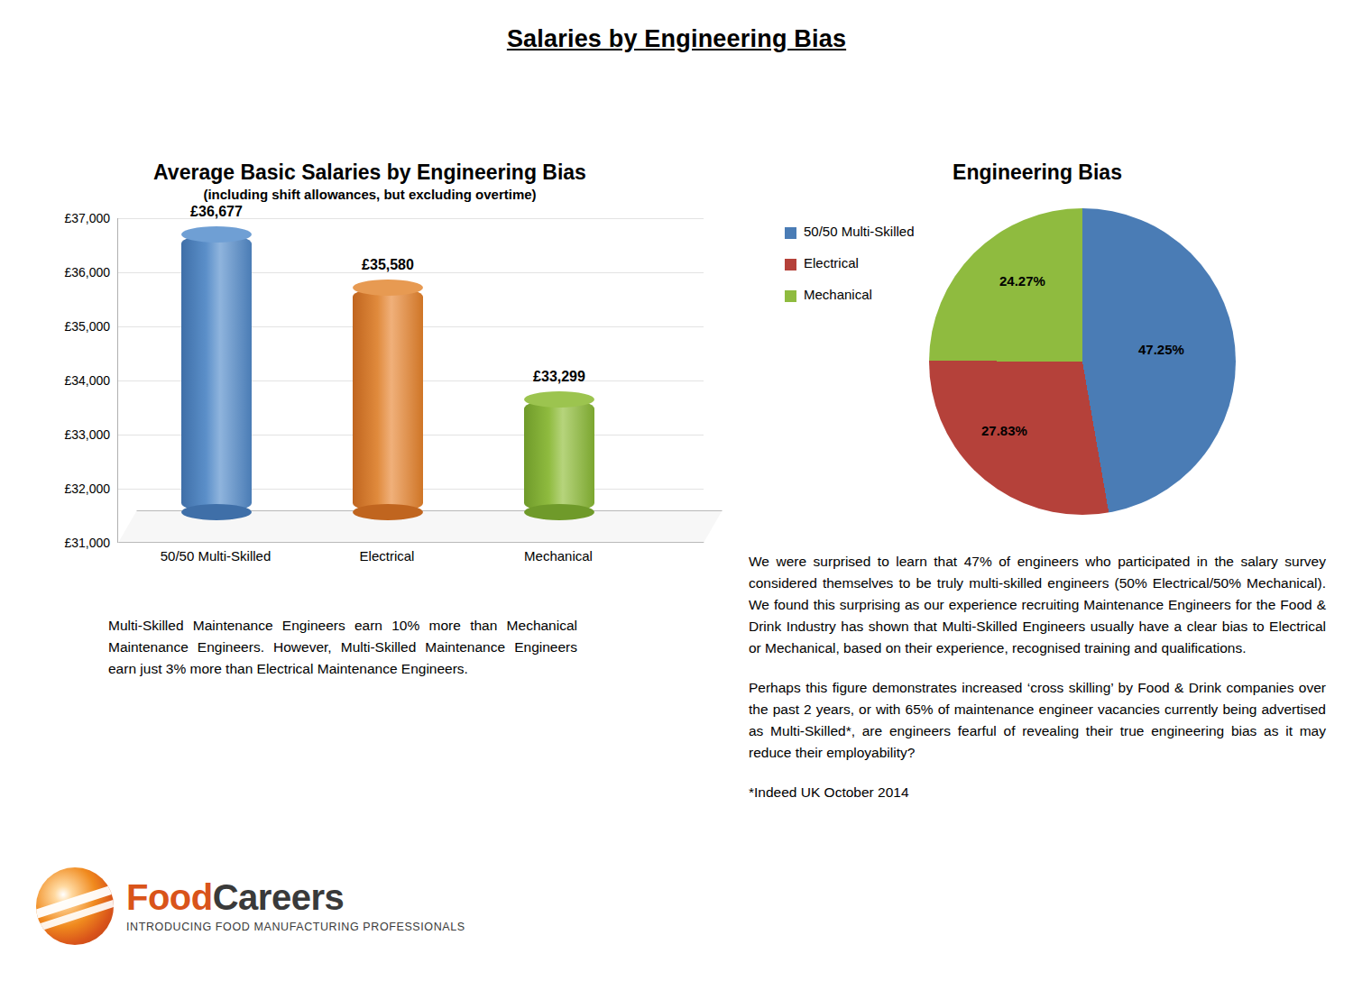Salaries by Engineering Bias
Average Basic Salaries by Engineering Bias
(including shift allowances, but excluding overtime)
£37,000
£36,000
£35,000
£34,000
£33,000
£32,000
£31,000
£36,677
£35,580
£33,299
50/50 Multi-Skilled Electrical Mechanical
Multi-Skilled Maintenance Engineers earn 10% more than Mechanical Maintenance Engineers. However, Multi-Skilled Maintenance Engineers earn just 3% more than Electrical Maintenance Engineers.
Engineering Bias
50/50 Multi-Skilled
Electrical
Mechanical
47.25%
27.83%
24.27%
We were surprised to learn that 47% of engineers who participated in the salary survey considered themselves to be truly multi-skilled engineers (50% Electrical/50% Mechanical). We found this surprising as our experience recruiting Maintenance Engineers for the Food & Drink Industry has shown that Multi-Skilled Engineers usually have a clear bias to Electrical or Mechanical, based on their experience, recognised training and qualifications.
Perhaps this figure demonstrates increased ‘cross skilling’ by Food & Drink companies over the past 2 years, or with 65% of maintenance engineer vacancies currently being advertised as Multi-Skilled*, are engineers fearful of revealing their true engineering bias as it may reduce their employability?
*Indeed UK October 2014
Food Careers
INTRODUCING FOOD MANUFACTURING PROFESSIONALS